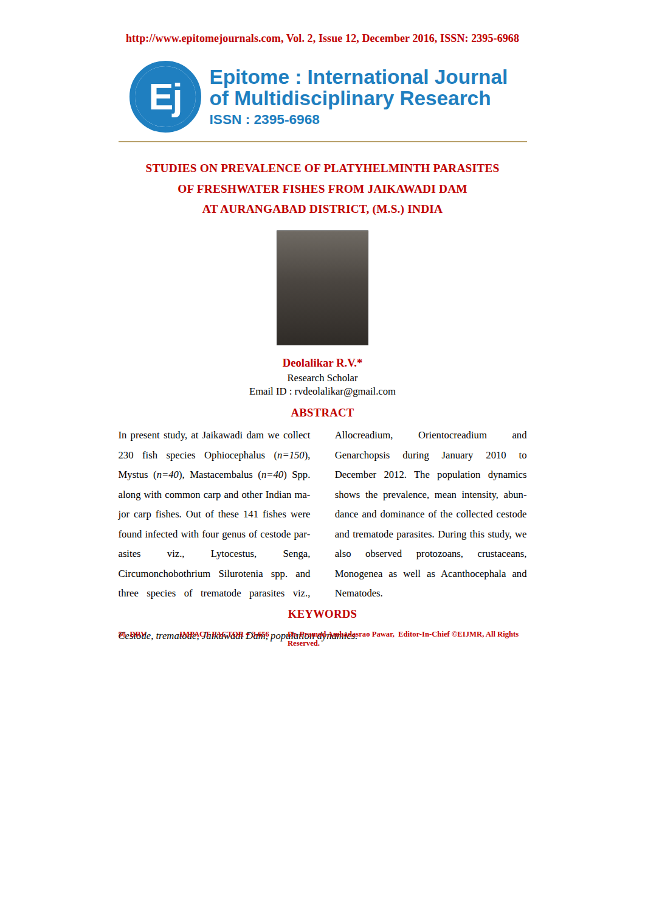http://www.epitomejournals.com, Vol. 2, Issue 12, December 2016, ISSN: 2395-6968
Ej
Epitome : International Journal of Multidisciplinary Research ISSN : 2395-6968
STUDIES ON PREVALENCE OF PLATYHELMINTH PARASITES
OF FRESHWATER FISHES FROM JAIKAWADI DAM
AT AURANGABAD DISTRICT, (M.S.) INDIA
Deolalikar R.V.*
Research Scholar
Email ID : rvdeolalikar@gmail.com
ABSTRACT
In present study, at Jaikawadi dam we collect 230 fish species Ophiocephalus (n=150), Mystus (n=40), Mastacembalus (n=40) Spp. along with common carp and other Indian major carp fishes. Out of these 141 fishes were found infected with four genus of cestode parasites viz., Lytocestus, Senga, Circumonchobothrium Silurotenia spp. and three species of trematode parasites viz., Allocreadium, Orientocreadium and Genarchopsis during January 2010 to December 2012. The population dynamics shows the prevalence, mean intensity, abundance and dominance of the collected cestode and trematode parasites. During this study, we also observed protozoans, crustaceans, Monogenea as well as Acanthocephala and Nematodes.
KEYWORDS
Cestode, trematode, Jaikawadi Dam, population dynamics.
56 DRV
IMPACT FACTOR = 3.656
Dr. Pramod Ambadasrao Pawar, Editor-In-Chief ©EIJMR, All Rights Reserved.